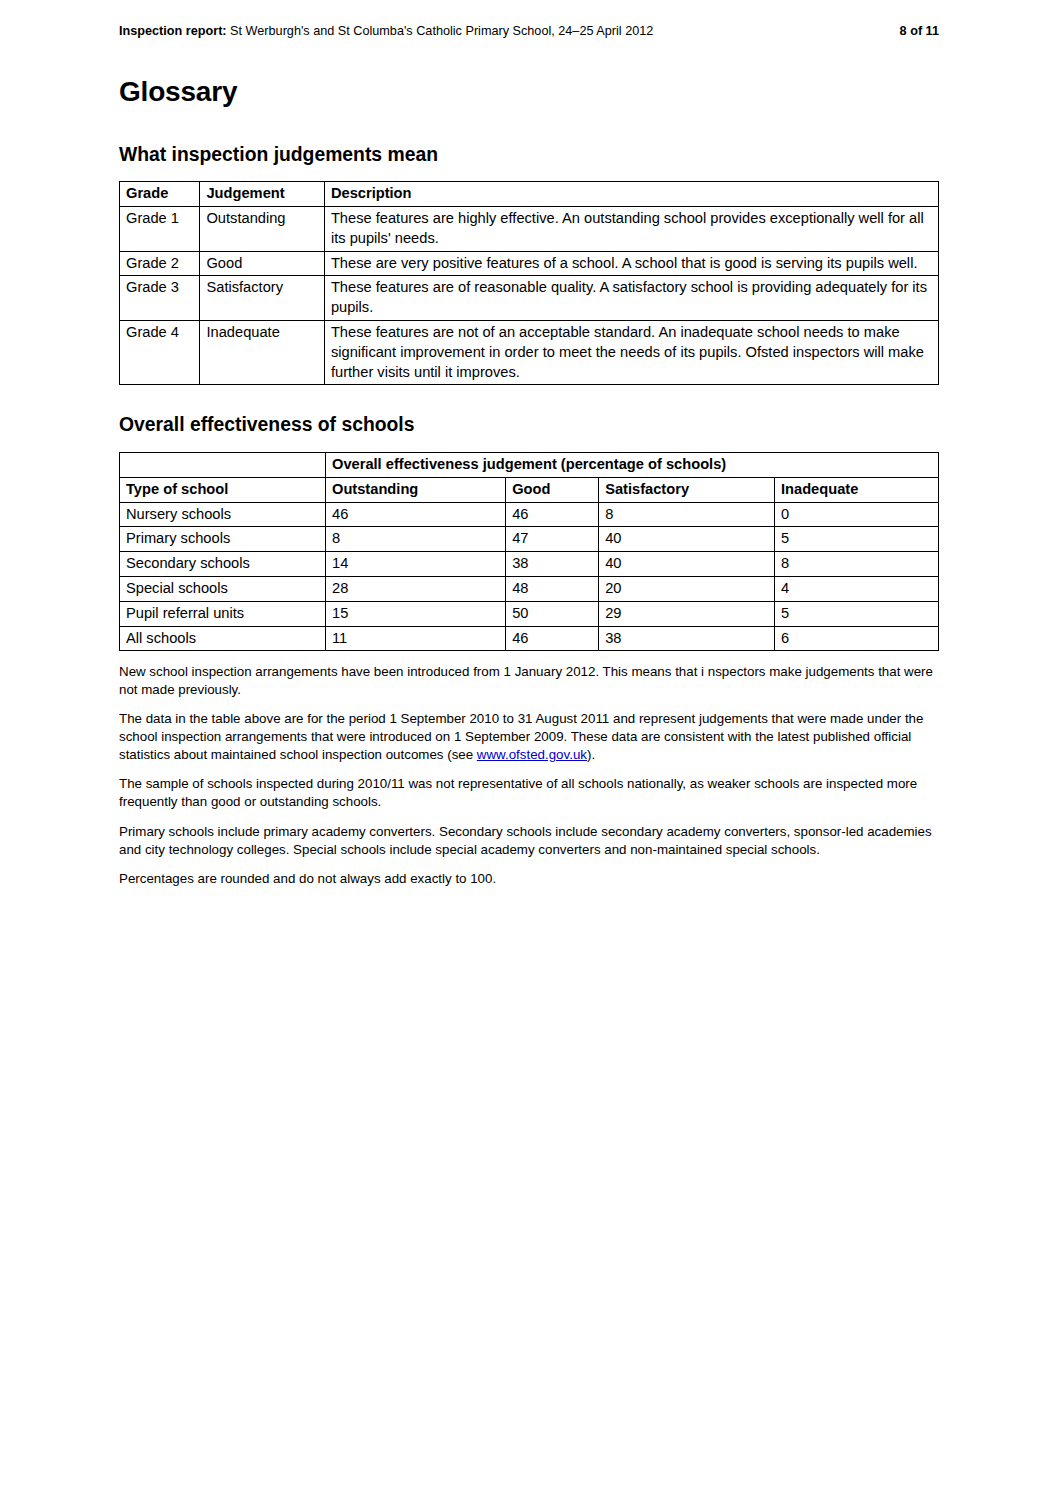Inspection report: St Werburgh's and St Columba's Catholic Primary School, 24–25 April 2012
8 of 11
Glossary
What inspection judgements mean
| Grade | Judgement | Description |
| --- | --- | --- |
| Grade 1 | Outstanding | These features are highly effective. An outstanding school provides exceptionally well for all its pupils' needs. |
| Grade 2 | Good | These are very positive features of a school. A school that is good is serving its pupils well. |
| Grade 3 | Satisfactory | These features are of reasonable quality. A satisfactory school is providing adequately for its pupils. |
| Grade 4 | Inadequate | These features are not of an acceptable standard. An inadequate school needs to make significant improvement in order to meet the needs of its pupils. Ofsted inspectors will make further visits until it improves. |
Overall effectiveness of schools
| | Overall effectiveness judgement (percentage of schools) |
| --- | --- |
| Type of school | Outstanding | Good | Satisfactory | Inadequate |
| Nursery schools | 46 | 46 | 8 | 0 |
| Primary schools | 8 | 47 | 40 | 5 |
| Secondary schools | 14 | 38 | 40 | 8 |
| Special schools | 28 | 48 | 20 | 4 |
| Pupil referral units | 15 | 50 | 29 | 5 |
| All schools | 11 | 46 | 38 | 6 |
New school inspection arrangements have been introduced from 1 January 2012. This means that i nspectors make judgements that were not made previously.
The data in the table above are for the period 1 September 2010 to 31 August 2011 and represent judgements that were made under the school inspection arrangements that were introduced on 1 September 2009. These data are consistent with the latest published official statistics about maintained school inspection outcomes (see www.ofsted.gov.uk).
The sample of schools inspected during 2010/11 was not representative of all schools nationally, as weaker schools are inspected more frequently than good or outstanding schools.
Primary schools include primary academy converters. Secondary schools include secondary academy converters, sponsor-led academies and city technology colleges. Special schools include special academy converters and non-maintained special schools.
Percentages are rounded and do not always add exactly to 100.